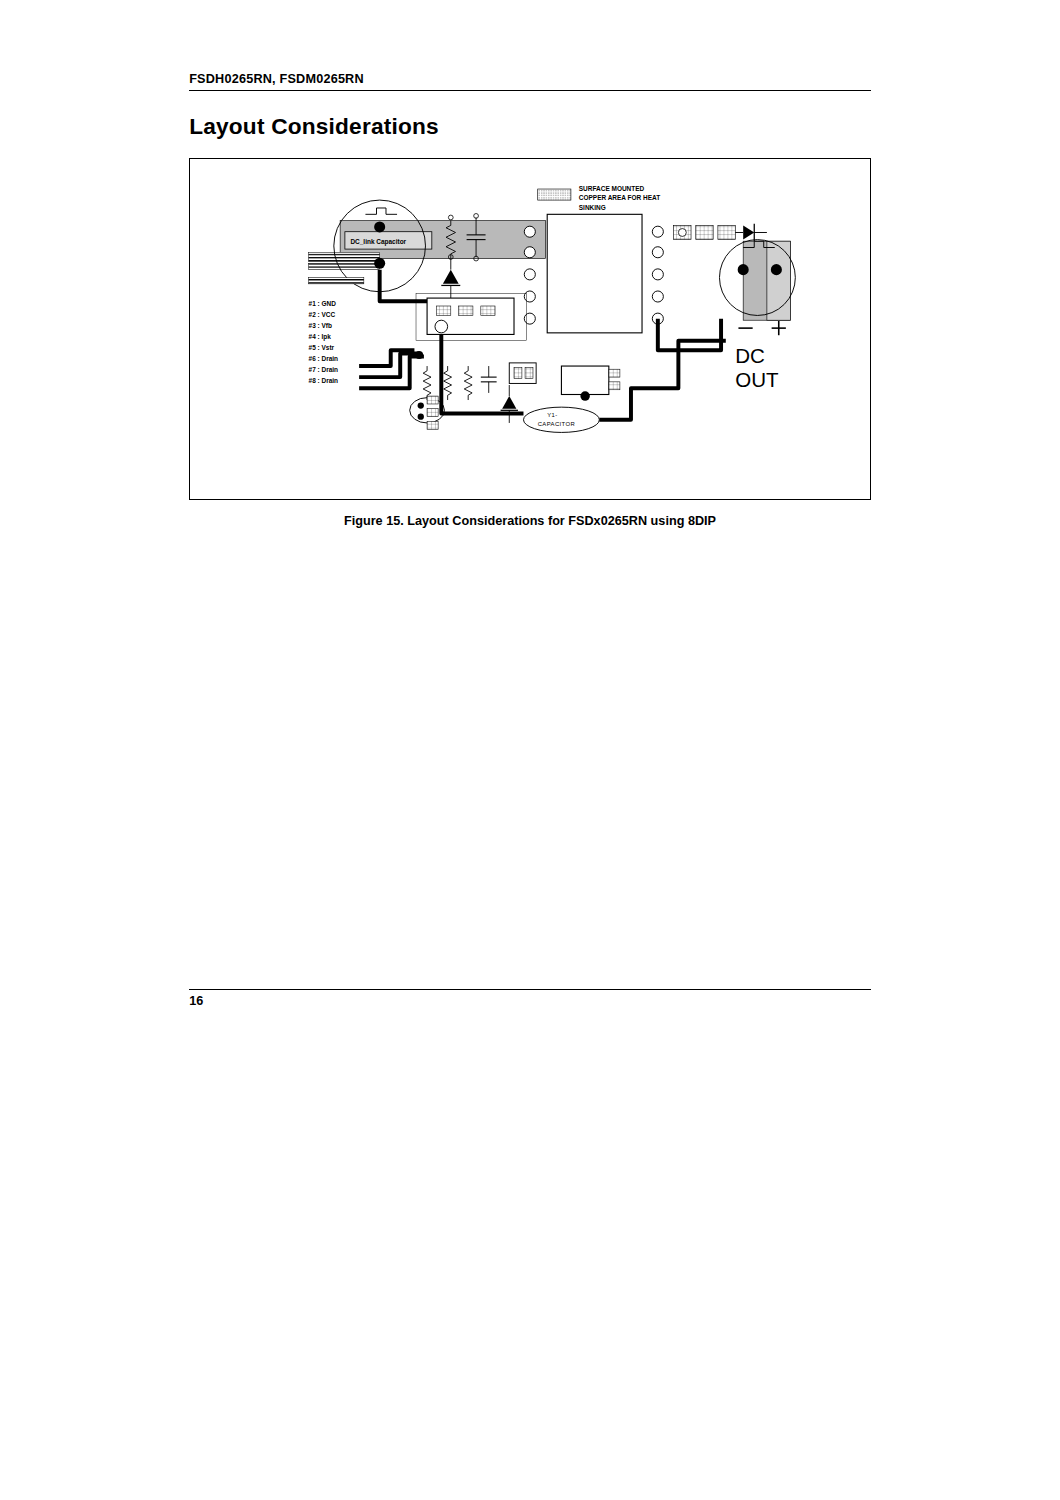FSDH0265RN, FSDM0265RN
Layout Considerations
SURFACE MOUNTED COPPER AREA FOR HEAT SINKING DC_link Capacitor DC OUT #1 : GND #2 : VCC #3 : Vfb #4 : Ipk #5 : Vstr #6 : Drain #7 : Drain #8 : Drain Y1- CAPACITOR
Figure 15. Layout Considerations for FSDx0265RN using 8DIP
16